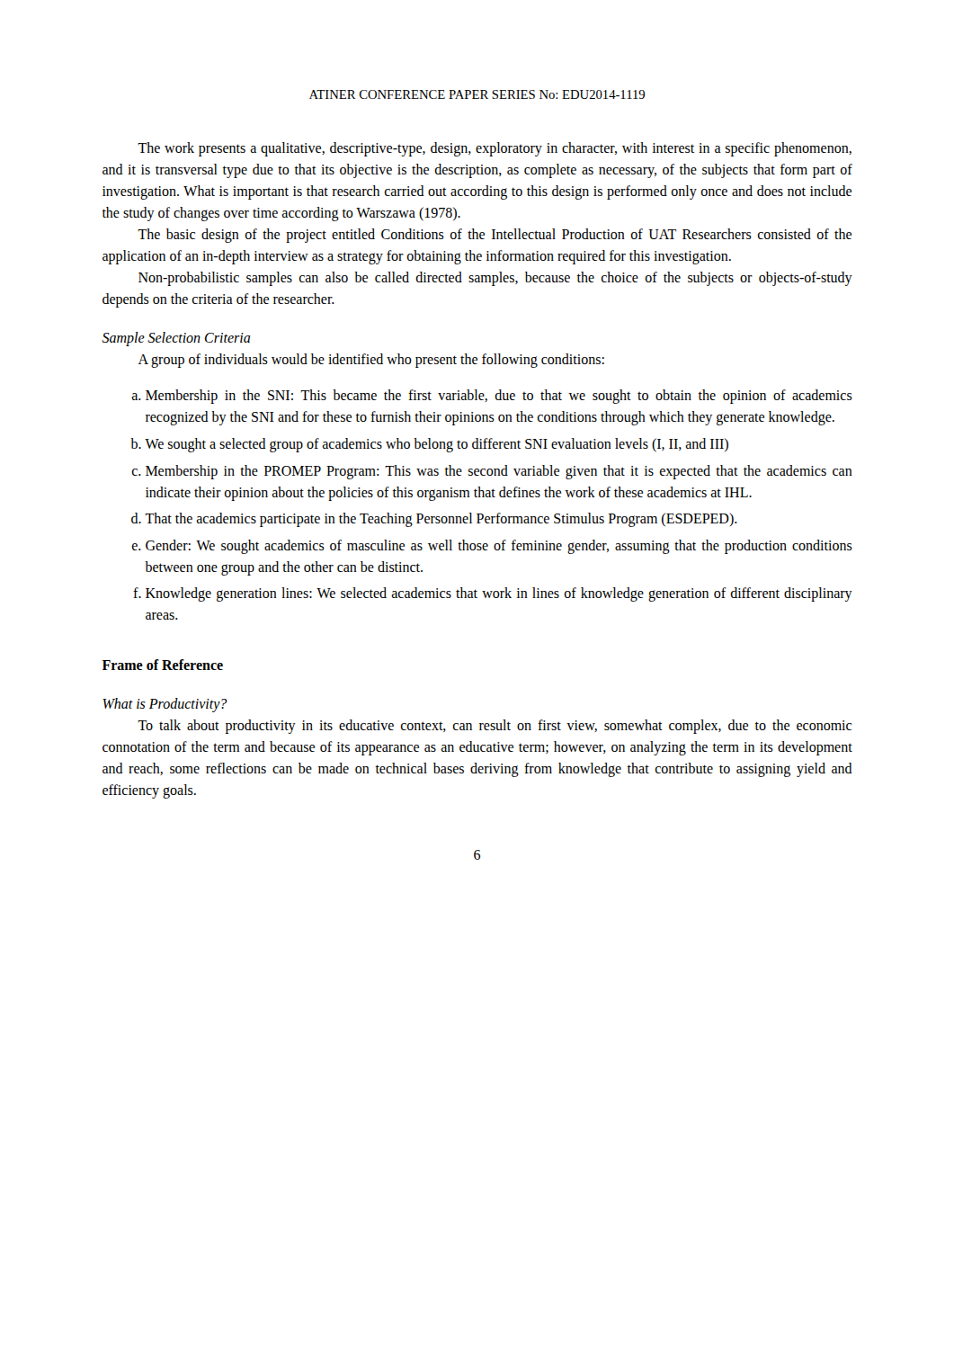ATINER CONFERENCE PAPER SERIES No: EDU2014-1119
The work presents a qualitative, descriptive-type, design, exploratory in character, with interest in a specific phenomenon, and it is transversal type due to that its objective is the description, as complete as necessary, of the subjects that form part of investigation. What is important is that research carried out according to this design is performed only once and does not include the study of changes over time according to Warszawa (1978).
The basic design of the project entitled Conditions of the Intellectual Production of UAT Researchers consisted of the application of an in-depth interview as a strategy for obtaining the information required for this investigation.
Non-probabilistic samples can also be called directed samples, because the choice of the subjects or objects-of-study depends on the criteria of the researcher.
Sample Selection Criteria
A group of individuals would be identified who present the following conditions:
Membership in the SNI: This became the first variable, due to that we sought to obtain the opinion of academics recognized by the SNI and for these to furnish their opinions on the conditions through which they generate knowledge.
We sought a selected group of academics who belong to different SNI evaluation levels (I, II, and III)
Membership in the PROMEP Program: This was the second variable given that it is expected that the academics can indicate their opinion about the policies of this organism that defines the work of these academics at IHL.
That the academics participate in the Teaching Personnel Performance Stimulus Program (ESDEPED).
Gender: We sought academics of masculine as well those of feminine gender, assuming that the production conditions between one group and the other can be distinct.
Knowledge generation lines: We selected academics that work in lines of knowledge generation of different disciplinary areas.
Frame of Reference
What is Productivity?
To talk about productivity in its educative context, can result on first view, somewhat complex, due to the economic connotation of the term and because of its appearance as an educative term; however, on analyzing the term in its development and reach, some reflections can be made on technical bases deriving from knowledge that contribute to assigning yield and efficiency goals.
6